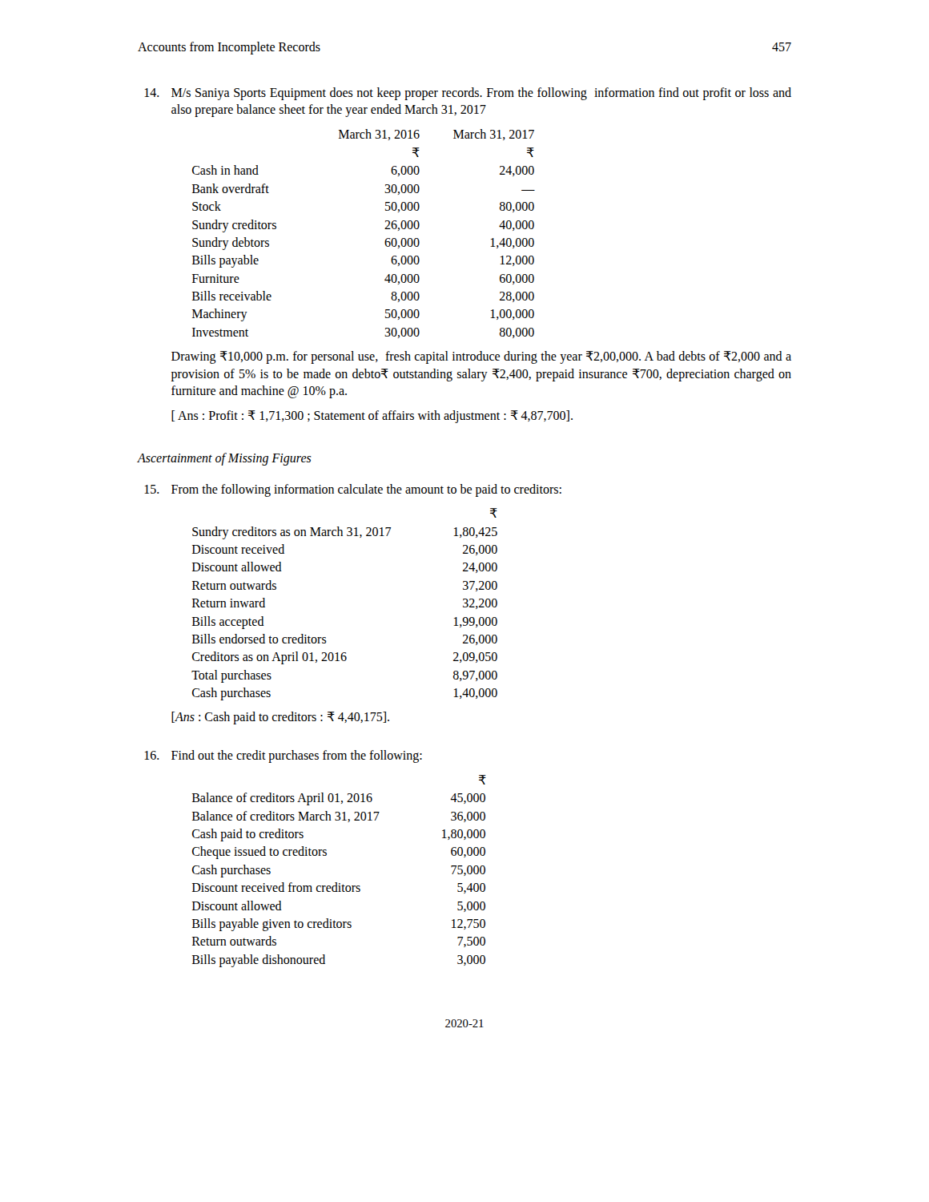Accounts from Incomplete Records 457
14.
M/s Saniya Sports Equipment does not keep proper records. From the following information find out profit or loss and also prepare balance sheet for the year ended March 31, 2017
| | March 31, 2016 | March 31, 2017 |
| --- | --- | --- |
| | ₹ | ₹ |
| Cash in hand | 6,000 | 24,000 |
| Bank overdraft | 30,000 | — |
| Stock | 50,000 | 80,000 |
| Sundry creditors | 26,000 | 40,000 |
| Sundry debtors | 60,000 | 1,40,000 |
| Bills payable | 6,000 | 12,000 |
| Furniture | 40,000 | 60,000 |
| Bills receivable | 8,000 | 28,000 |
| Machinery | 50,000 | 1,00,000 |
| Investment | 30,000 | 80,000 |
Drawing ₹10,000 p.m. for personal use, fresh capital introduce during the year ₹2,00,000. A bad debts of ₹2,000 and a provision of 5% is to be made on debto₹ outstanding salary ₹2,400, prepaid insurance ₹700, depreciation charged on furniture and machine @ 10% p.a.
[ Ans : Profit : ₹ 1,71,300 ; Statement of affairs with adjustment : ₹ 4,87,700].
Ascertainment of Missing Figures
15.
From the following information calculate the amount to be paid to creditors:
| | ₹ |
| --- | --- |
| Sundry creditors as on March 31, 2017 | 1,80,425 |
| Discount received | 26,000 |
| Discount allowed | 24,000 |
| Return outwards | 37,200 |
| Return inward | 32,200 |
| Bills accepted | 1,99,000 |
| Bills endorsed to creditors | 26,000 |
| Creditors as on April 01, 2016 | 2,09,050 |
| Total purchases | 8,97,000 |
| Cash purchases | 1,40,000 |
[Ans : Cash paid to creditors : ₹ 4,40,175].
16.
Find out the credit purchases from the following:
| | ₹ |
| --- | --- |
| Balance of creditors April 01, 2016 | 45,000 |
| Balance of creditors March 31, 2017 | 36,000 |
| Cash paid to creditors | 1,80,000 |
| Cheque issued to creditors | 60,000 |
| Cash purchases | 75,000 |
| Discount received from creditors | 5,400 |
| Discount allowed | 5,000 |
| Bills payable given to creditors | 12,750 |
| Return outwards | 7,500 |
| Bills payable dishonoured | 3,000 |
2020-21